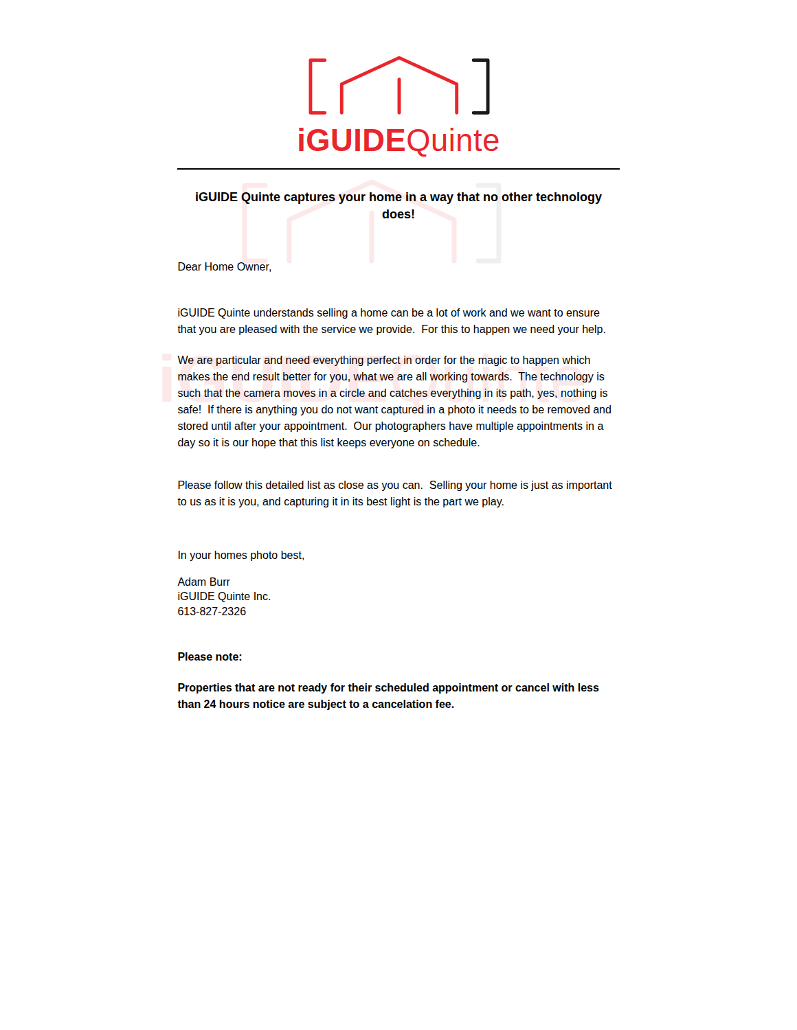iGUIDE Quinte
iGUIDE Quinte
iGUIDE Quinte captures your home in a way that no other technology does!
Dear Home Owner,
iGUIDE Quinte understands selling a home can be a lot of work and we want to ensure that you are pleased with the service we provide. For this to happen we need your help.
We are particular and need everything perfect in order for the magic to happen which makes the end result better for you, what we are all working towards. The technology is such that the camera moves in a circle and catches everything in its path, yes, nothing is safe! If there is anything you do not want captured in a photo it needs to be removed and stored until after your appointment. Our photographers have multiple appointments in a day so it is our hope that this list keeps everyone on schedule.
Please follow this detailed list as close as you can. Selling your home is just as important to us as it is you, and capturing it in its best light is the part we play.
In your homes photo best,
Adam Burr
iGUIDE Quinte Inc.
613-827-2326
Please note:
Properties that are not ready for their scheduled appointment or cancel with less than 24 hours notice are subject to a cancelation fee.